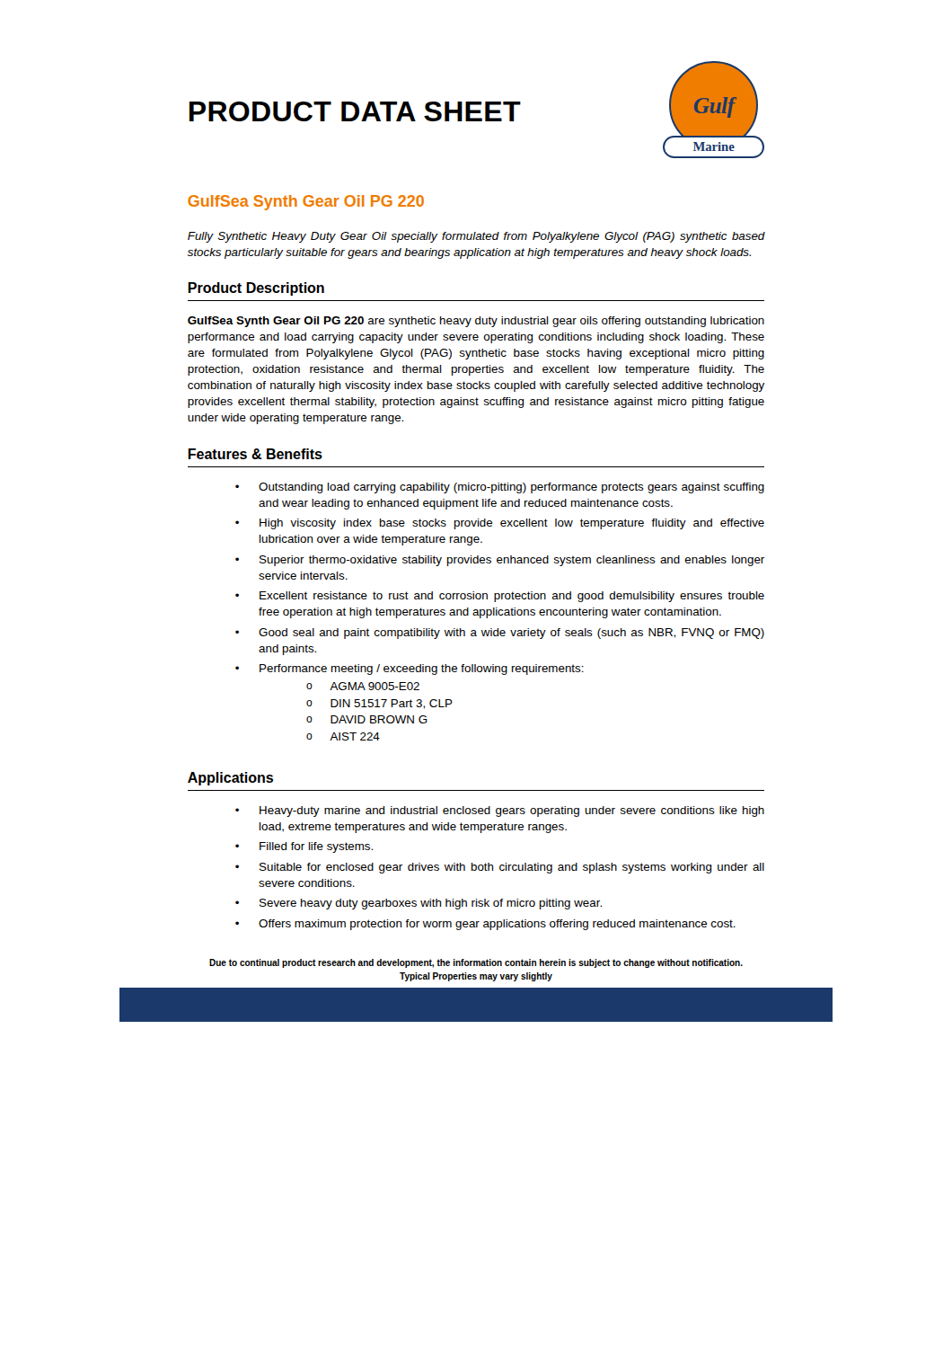PRODUCT DATA SHEET
Gulf
Marine
GulfSea Synth Gear Oil PG 220
Fully Synthetic Heavy Duty Gear Oil specially formulated from Polyalkylene Glycol (PAG) synthetic based stocks particularly suitable for gears and bearings application at high temperatures and heavy shock loads.
Product Description
GulfSea Synth Gear Oil PG 220 are synthetic heavy duty industrial gear oils offering outstanding lubrication performance and load carrying capacity under severe operating conditions including shock loading. These are formulated from Polyalkylene Glycol (PAG) synthetic base stocks having exceptional micro pitting protection, oxidation resistance and thermal properties and excellent low temperature fluidity. The combination of naturally high viscosity index base stocks coupled with carefully selected additive technology provides excellent thermal stability, protection against scuffing and resistance against micro pitting fatigue under wide operating temperature range.
Features & Benefits
Outstanding load carrying capability (micro-pitting) performance protects gears against scuffing and wear leading to enhanced equipment life and reduced maintenance costs.
High viscosity index base stocks provide excellent low temperature fluidity and effective lubrication over a wide temperature range.
Superior thermo-oxidative stability provides enhanced system cleanliness and enables longer service intervals.
Excellent resistance to rust and corrosion protection and good demulsibility ensures trouble free operation at high temperatures and applications encountering water contamination.
Good seal and paint compatibility with a wide variety of seals (such as NBR, FVNQ or FMQ) and paints.
Performance meeting / exceeding the following requirements:
AGMA 9005-E02
DIN 51517 Part 3, CLP
DAVID BROWN G
AIST 224
Applications
Heavy-duty marine and industrial enclosed gears operating under severe conditions like high load, extreme temperatures and wide temperature ranges.
Filled for life systems.
Suitable for enclosed gear drives with both circulating and splash systems working under all severe conditions.
Severe heavy duty gearboxes with high risk of micro pitting wear.
Offers maximum protection for worm gear applications offering reduced maintenance cost.
Due to continual product research and development, the information contain herein is subject to change without notification.
Typical Properties may vary slightly
Page 1 of 2